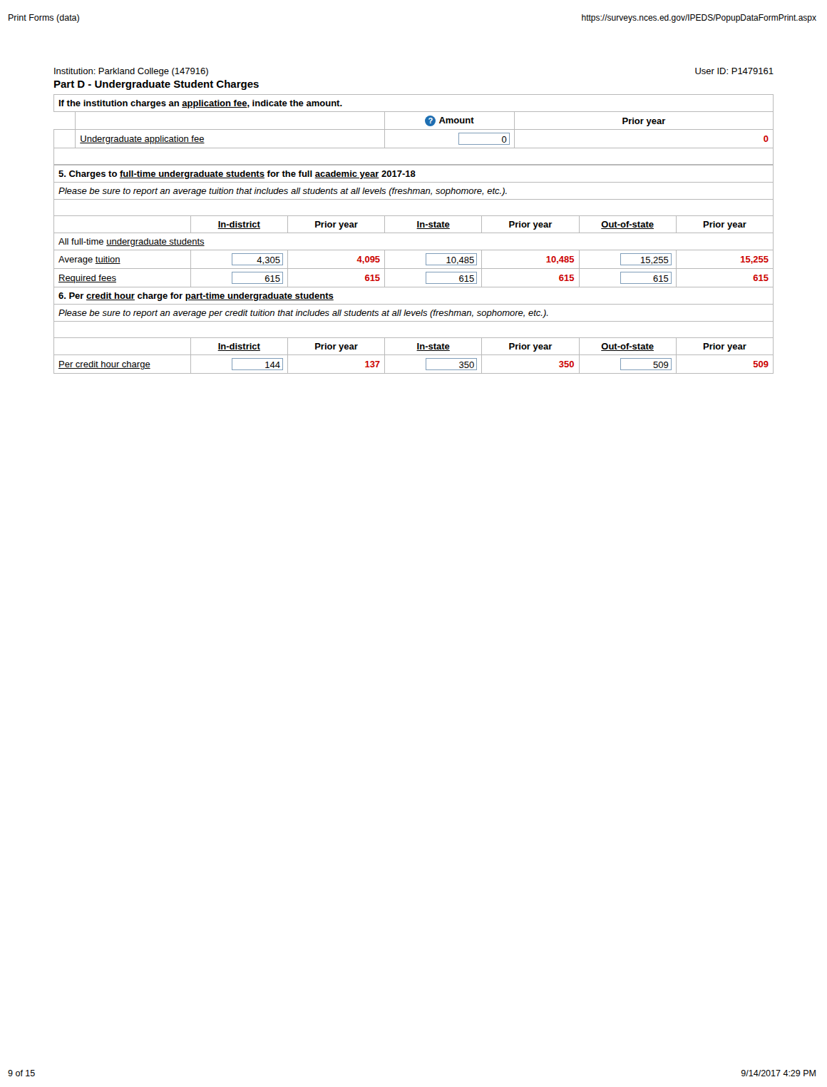Print Forms (data)
https://surveys.nces.ed.gov/IPEDS/PopupDataFormPrint.aspx
Institution: Parkland College (147916)
User ID: P1479161
Part D - Undergraduate Student Charges
| If the institution charges an application fee , indicate the amount. |
| | | ? Amount | Prior year |
| | Undergraduate application fee | 0 | 0 |
| 5. Charges to full-time undergraduate students for the full academic year 2017-18 |
| Please be sure to report an average tuition that includes all students at all levels (freshman, sophomore, etc.). |
| | In-district | Prior year | In-state | Prior year | Out-of-state | Prior year |
| All full-time undergraduate students |
| Average tuition | 4,305 | 4,095 | 10,485 | 10,485 | 15,255 | 15,255 |
| Required fees | 615 | 615 | 615 | 615 | 615 | 615 |
| 6. Per credit hour charge for part-time undergraduate students |
| Please be sure to report an average per credit tuition that includes all students at all levels (freshman, sophomore, etc.). |
| | In-district | Prior year | In-state | Prior year | Out-of-state | Prior year |
| Per credit hour charge | 144 | 137 | 350 | 350 | 509 | 509 |
9 of 15
9/14/2017 4:29 PM